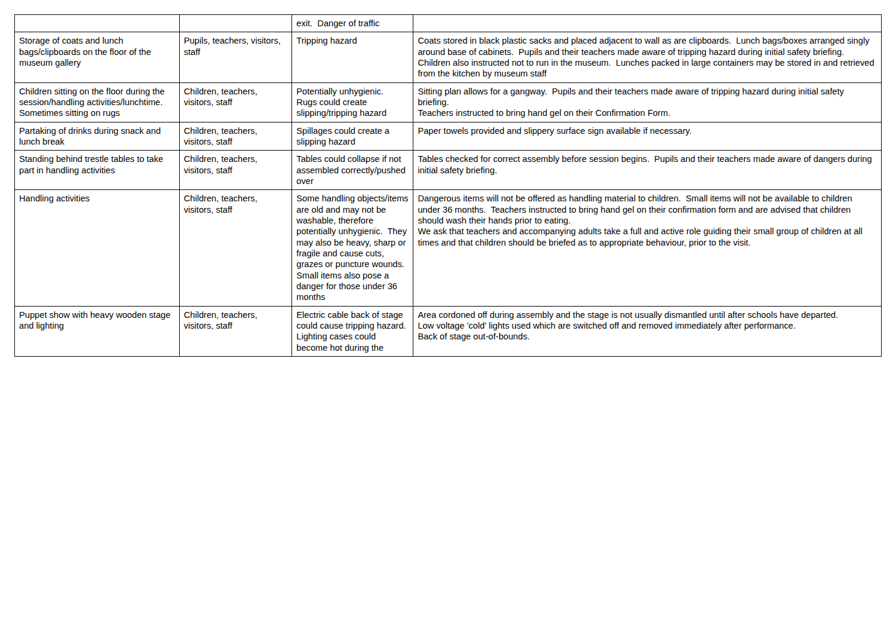| | | exit. Danger of traffic | |
| Storage of coats and lunch bags/clipboards on the floor of the museum gallery | Pupils, teachers, visitors, staff | Tripping hazard | Coats stored in black plastic sacks and placed adjacent to wall as are clipboards. Lunch bags/boxes arranged singly around base of cabinets. Pupils and their teachers made aware of tripping hazard during initial safety briefing. Children also instructed not to run in the museum. Lunches packed in large containers may be stored in and retrieved from the kitchen by museum staff |
| Children sitting on the floor during the session/handling activities/lunchtime. Sometimes sitting on rugs | Children, teachers, visitors, staff | Potentially unhygienic. Rugs could create slipping/tripping hazard | Sitting plan allows for a gangway. Pupils and their teachers made aware of tripping hazard during initial safety briefing. Teachers instructed to bring hand gel on their Confirmation Form. |
| Partaking of drinks during snack and lunch break | Children, teachers, visitors, staff | Spillages could create a slipping hazard | Paper towels provided and slippery surface sign available if necessary. |
| Standing behind trestle tables to take part in handling activities | Children, teachers, visitors, staff | Tables could collapse if not assembled correctly/pushed over | Tables checked for correct assembly before session begins. Pupils and their teachers made aware of dangers during initial safety briefing. |
| Handling activities | Children, teachers, visitors, staff | Some handling objects/items are old and may not be washable, therefore potentially unhygienic. They may also be heavy, sharp or fragile and cause cuts, grazes or puncture wounds. Small items also pose a danger for those under 36 months | Dangerous items will not be offered as handling material to children. Small items will not be available to children under 36 months. Teachers instructed to bring hand gel on their confirmation form and are advised that children should wash their hands prior to eating. We ask that teachers and accompanying adults take a full and active role guiding their small group of children at all times and that children should be briefed as to appropriate behaviour, prior to the visit. |
| Puppet show with heavy wooden stage and lighting | Children, teachers, visitors, staff | Electric cable back of stage could cause tripping hazard. Lighting cases could become hot during the | Area cordoned off during assembly and the stage is not usually dismantled until after schools have departed. Low voltage 'cold' lights used which are switched off and removed immediately after performance. Back of stage out-of-bounds. |